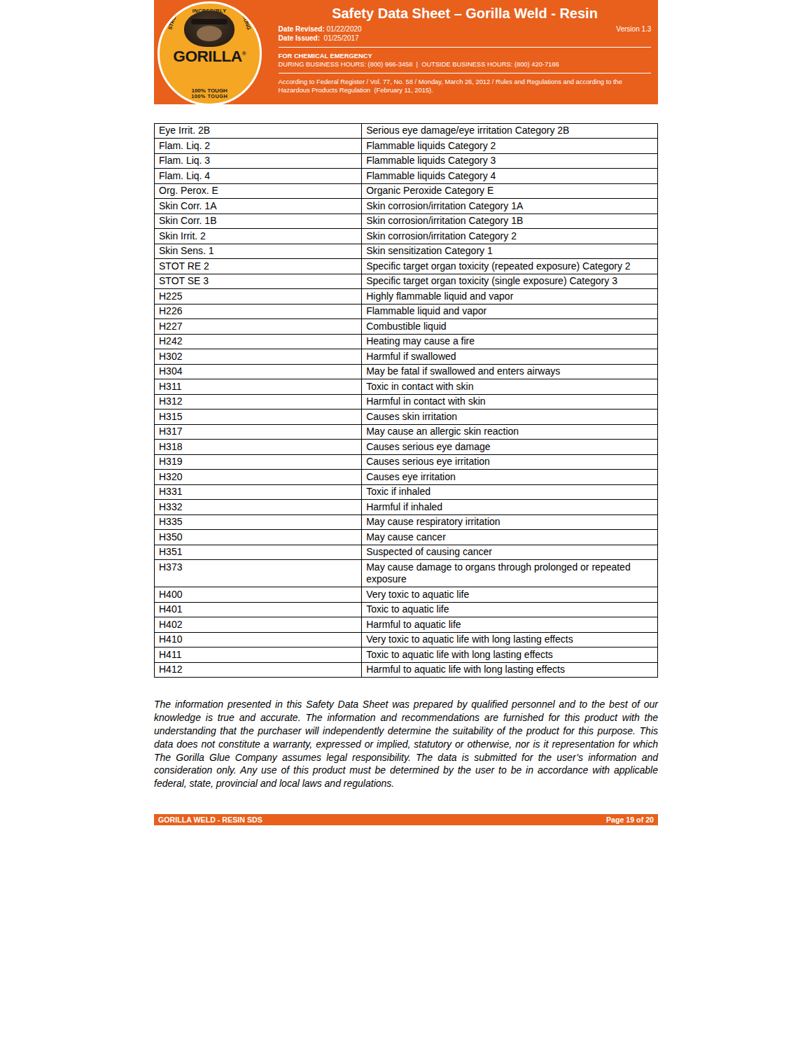INCREDIBLY
STRONG
STRONG
GORILLA®
100% TOUGH
100% TOUGH
Safety Data Sheet – Gorilla Weld - Resin
Version 1.3 Date Revised: 01/22/2020
Date Issued: 01/25/2017
FOR CHEMICAL EMERGENCY
DURING BUSINESS HOURS: (800) 966-3458 | OUTSIDE BUSINESS HOURS: (800) 420-7186
According to Federal Register / Vol. 77, No. 58 / Monday, March 26, 2012 / Rules and Regulations and according to the Hazardous Products Regulation (February 11, 2015).
| Eye Irrit. 2B | Serious eye damage/eye irritation Category 2B |
| Flam. Liq. 2 | Flammable liquids Category 2 |
| Flam. Liq. 3 | Flammable liquids Category 3 |
| Flam. Liq. 4 | Flammable liquids Category 4 |
| Org. Perox. E | Organic Peroxide Category E |
| Skin Corr. 1A | Skin corrosion/irritation Category 1A |
| Skin Corr. 1B | Skin corrosion/irritation Category 1B |
| Skin Irrit. 2 | Skin corrosion/irritation Category 2 |
| Skin Sens. 1 | Skin sensitization Category 1 |
| STOT RE 2 | Specific target organ toxicity (repeated exposure) Category 2 |
| STOT SE 3 | Specific target organ toxicity (single exposure) Category 3 |
| H225 | Highly flammable liquid and vapor |
| H226 | Flammable liquid and vapor |
| H227 | Combustible liquid |
| H242 | Heating may cause a fire |
| H302 | Harmful if swallowed |
| H304 | May be fatal if swallowed and enters airways |
| H311 | Toxic in contact with skin |
| H312 | Harmful in contact with skin |
| H315 | Causes skin irritation |
| H317 | May cause an allergic skin reaction |
| H318 | Causes serious eye damage |
| H319 | Causes serious eye irritation |
| H320 | Causes eye irritation |
| H331 | Toxic if inhaled |
| H332 | Harmful if inhaled |
| H335 | May cause respiratory irritation |
| H350 | May cause cancer |
| H351 | Suspected of causing cancer |
| H373 | May cause damage to organs through prolonged or repeated exposure |
| H400 | Very toxic to aquatic life |
| H401 | Toxic to aquatic life |
| H402 | Harmful to aquatic life |
| H410 | Very toxic to aquatic life with long lasting effects |
| H411 | Toxic to aquatic life with long lasting effects |
| H412 | Harmful to aquatic life with long lasting effects |
The information presented in this Safety Data Sheet was prepared by qualified personnel and to the best of our knowledge is true and accurate. The information and recommendations are furnished for this product with the understanding that the purchaser will independently determine the suitability of the product for this purpose. This data does not constitute a warranty, expressed or implied, statutory or otherwise, nor is it representation for which The Gorilla Glue Company assumes legal responsibility. The data is submitted for the user’s information and consideration only. Any use of this product must be determined by the user to be in accordance with applicable federal, state, provincial and local laws and regulations.
GORILLA WELD - RESIN SDS Page 19 of 20